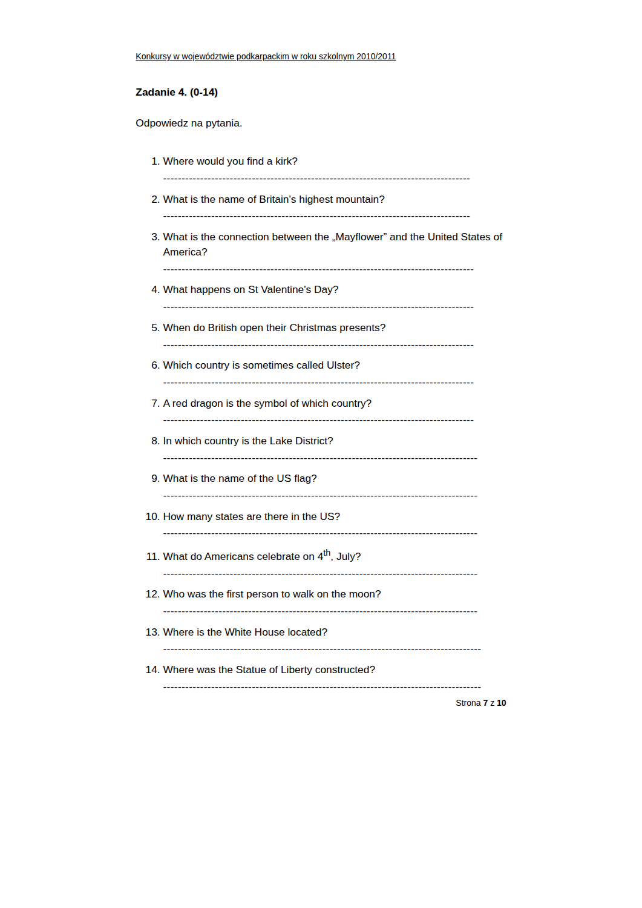Konkursy w województwie podkarpackim w roku szkolnym 2010/2011
Zadanie 4. (0-14)
Odpowiedz na pytania.
Where would you find a kirk? -----------------------------------------------------------------------------------
What is the name of Britain's highest mountain? -----------------------------------------------------------------------------------
What is the connection between the „Mayflower” and the United States of America? ------------------------------------------------------------------------------------
What happens on St Valentine's Day? ------------------------------------------------------------------------------------
When do British open their Christmas presents? ------------------------------------------------------------------------------------
Which country is sometimes called Ulster? ------------------------------------------------------------------------------------
A red dragon is the symbol of which country? ------------------------------------------------------------------------------------
In which country is the Lake District? -------------------------------------------------------------------------------------
What is the name of the US flag? -------------------------------------------------------------------------------------
How many states are there in the US? -------------------------------------------------------------------------------------
What do Americans celebrate on 4th, July? -------------------------------------------------------------------------------------
Who was the first person to walk on the moon? -------------------------------------------------------------------------------------
Where is the White House located? --------------------------------------------------------------------------------------
Where was the Statue of Liberty constructed? --------------------------------------------------------------------------------------
Strona 7 z 10